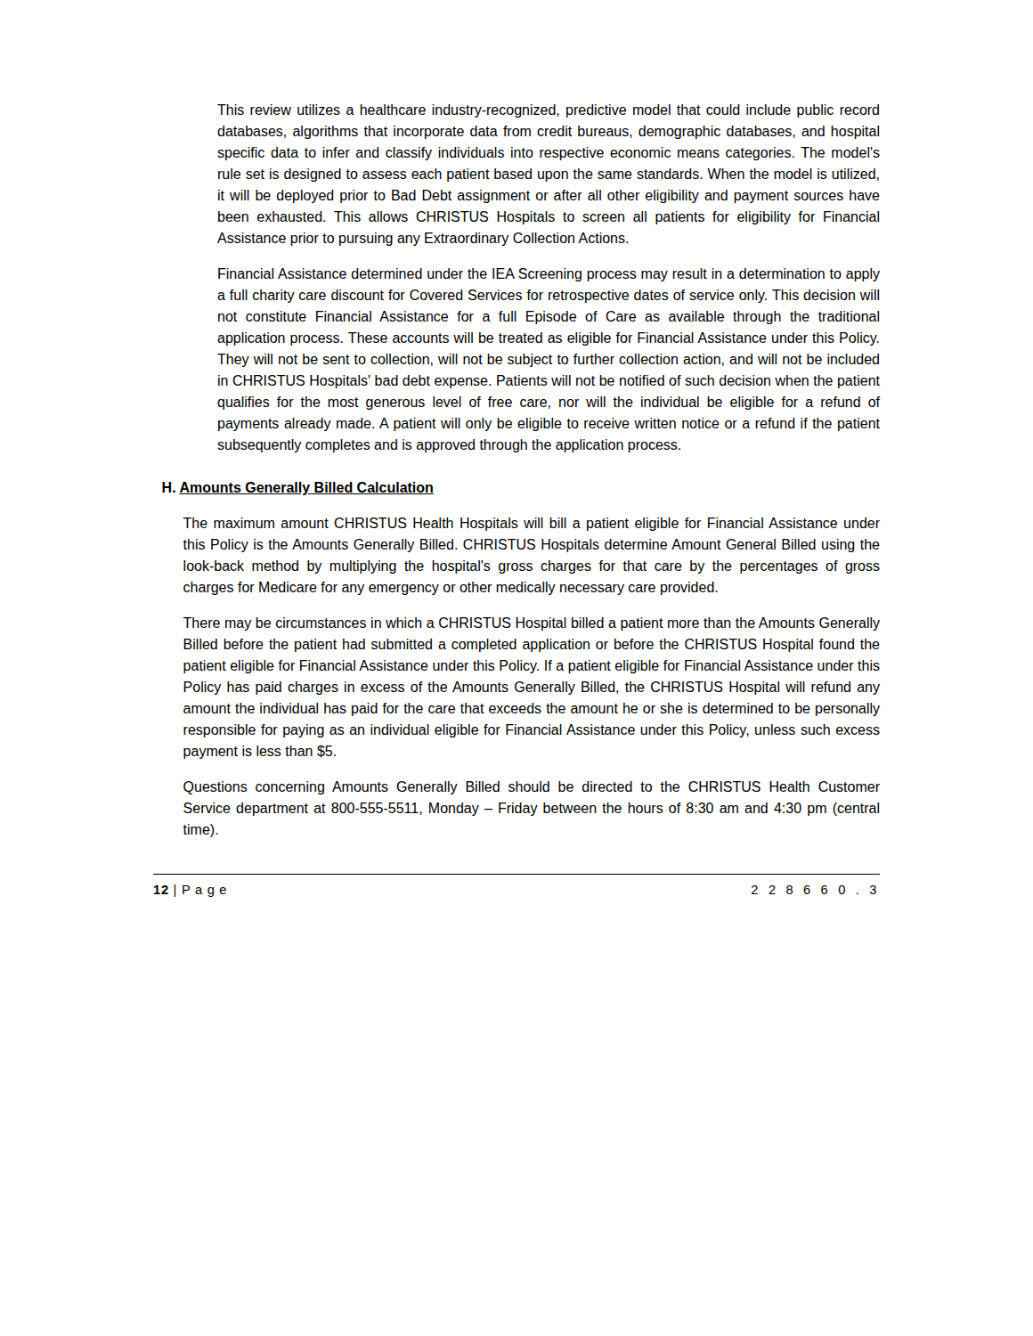This review utilizes a healthcare industry-recognized, predictive model that could include public record databases, algorithms that incorporate data from credit bureaus, demographic databases, and hospital specific data to infer and classify individuals into respective economic means categories. The model's rule set is designed to assess each patient based upon the same standards. When the model is utilized, it will be deployed prior to Bad Debt assignment or after all other eligibility and payment sources have been exhausted. This allows CHRISTUS Hospitals to screen all patients for eligibility for Financial Assistance prior to pursuing any Extraordinary Collection Actions.
Financial Assistance determined under the IEA Screening process may result in a determination to apply a full charity care discount for Covered Services for retrospective dates of service only. This decision will not constitute Financial Assistance for a full Episode of Care as available through the traditional application process. These accounts will be treated as eligible for Financial Assistance under this Policy. They will not be sent to collection, will not be subject to further collection action, and will not be included in CHRISTUS Hospitals' bad debt expense. Patients will not be notified of such decision when the patient qualifies for the most generous level of free care, nor will the individual be eligible for a refund of payments already made. A patient will only be eligible to receive written notice or a refund if the patient subsequently completes and is approved through the application process.
H. Amounts Generally Billed Calculation
The maximum amount CHRISTUS Health Hospitals will bill a patient eligible for Financial Assistance under this Policy is the Amounts Generally Billed. CHRISTUS Hospitals determine Amount General Billed using the look-back method by multiplying the hospital's gross charges for that care by the percentages of gross charges for Medicare for any emergency or other medically necessary care provided.
There may be circumstances in which a CHRISTUS Hospital billed a patient more than the Amounts Generally Billed before the patient had submitted a completed application or before the CHRISTUS Hospital found the patient eligible for Financial Assistance under this Policy. If a patient eligible for Financial Assistance under this Policy has paid charges in excess of the Amounts Generally Billed, the CHRISTUS Hospital will refund any amount the individual has paid for the care that exceeds the amount he or she is determined to be personally responsible for paying as an individual eligible for Financial Assistance under this Policy, unless such excess payment is less than $5.
Questions concerning Amounts Generally Billed should be directed to the CHRISTUS Health Customer Service department at 800-555-5511, Monday – Friday between the hours of 8:30 am and 4:30 pm (central time).
12 | P a g e 2 2 8 6 6 0 . 3